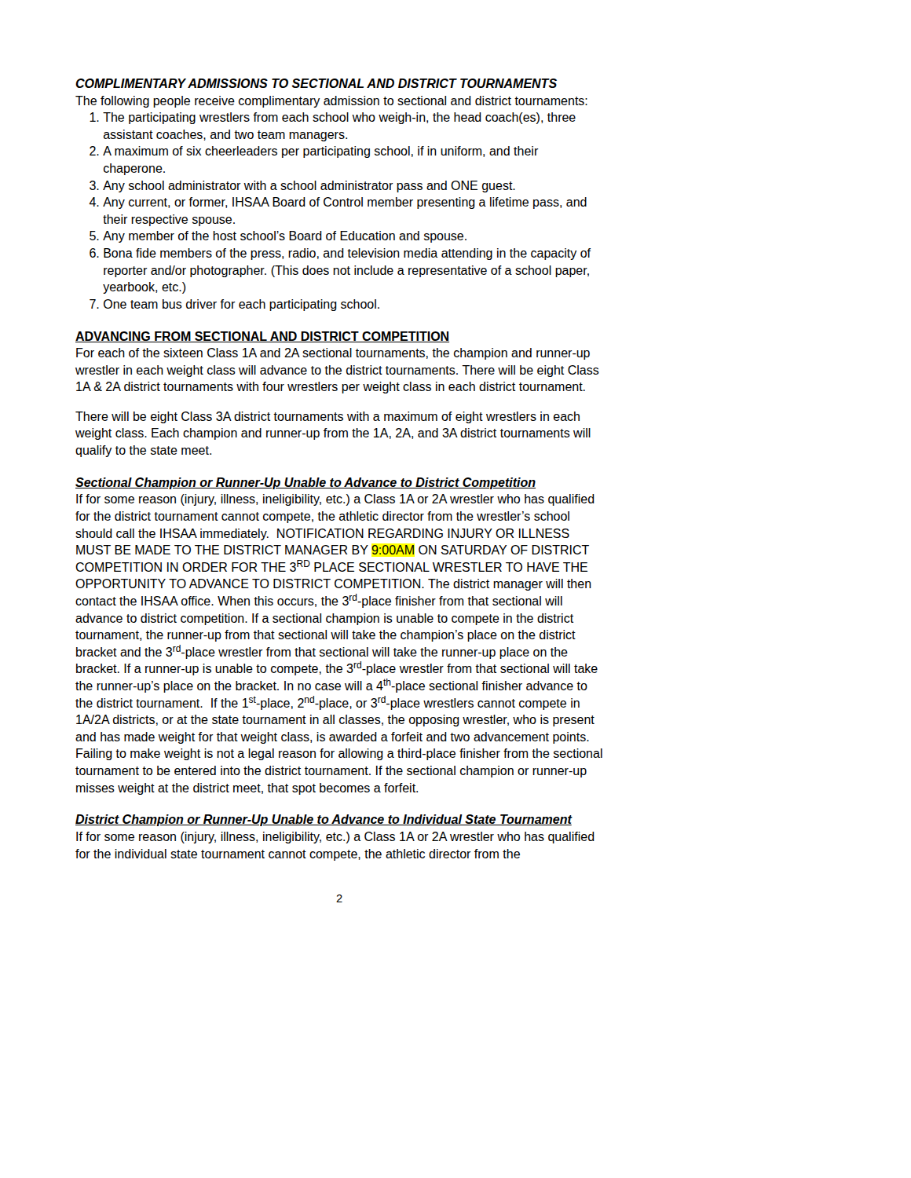COMPLIMENTARY ADMISSIONS TO SECTIONAL AND DISTRICT TOURNAMENTS
The following people receive complimentary admission to sectional and district tournaments:
The participating wrestlers from each school who weigh-in, the head coach(es), three assistant coaches, and two team managers.
A maximum of six cheerleaders per participating school, if in uniform, and their chaperone.
Any school administrator with a school administrator pass and ONE guest.
Any current, or former, IHSAA Board of Control member presenting a lifetime pass, and their respective spouse.
Any member of the host school’s Board of Education and spouse.
Bona fide members of the press, radio, and television media attending in the capacity of reporter and/or photographer. (This does not include a representative of a school paper, yearbook, etc.)
One team bus driver for each participating school.
ADVANCING FROM SECTIONAL AND DISTRICT COMPETITION
For each of the sixteen Class 1A and 2A sectional tournaments, the champion and runner-up wrestler in each weight class will advance to the district tournaments. There will be eight Class 1A & 2A district tournaments with four wrestlers per weight class in each district tournament.
There will be eight Class 3A district tournaments with a maximum of eight wrestlers in each weight class. Each champion and runner-up from the 1A, 2A, and 3A district tournaments will qualify to the state meet.
Sectional Champion or Runner-Up Unable to Advance to District Competition
If for some reason (injury, illness, ineligibility, etc.) a Class 1A or 2A wrestler who has qualified for the district tournament cannot compete, the athletic director from the wrestler’s school should call the IHSAA immediately. NOTIFICATION REGARDING INJURY OR ILLNESS MUST BE MADE TO THE DISTRICT MANAGER BY 9:00AM ON SATURDAY OF DISTRICT COMPETITION IN ORDER FOR THE 3RD PLACE SECTIONAL WRESTLER TO HAVE THE OPPORTUNITY TO ADVANCE TO DISTRICT COMPETITION. The district manager will then contact the IHSAA office. When this occurs, the 3rd-place finisher from that sectional will advance to district competition. If a sectional champion is unable to compete in the district tournament, the runner-up from that sectional will take the champion’s place on the district bracket and the 3rd-place wrestler from that sectional will take the runner-up place on the bracket. If a runner-up is unable to compete, the 3rd-place wrestler from that sectional will take the runner-up’s place on the bracket. In no case will a 4th-place sectional finisher advance to the district tournament. If the 1st-place, 2nd-place, or 3rd-place wrestlers cannot compete in 1A/2A districts, or at the state tournament in all classes, the opposing wrestler, who is present and has made weight for that weight class, is awarded a forfeit and two advancement points. Failing to make weight is not a legal reason for allowing a third-place finisher from the sectional tournament to be entered into the district tournament. If the sectional champion or runner-up misses weight at the district meet, that spot becomes a forfeit.
District Champion or Runner-Up Unable to Advance to Individual State Tournament
If for some reason (injury, illness, ineligibility, etc.) a Class 1A or 2A wrestler who has qualified for the individual state tournament cannot compete, the athletic director from the
2